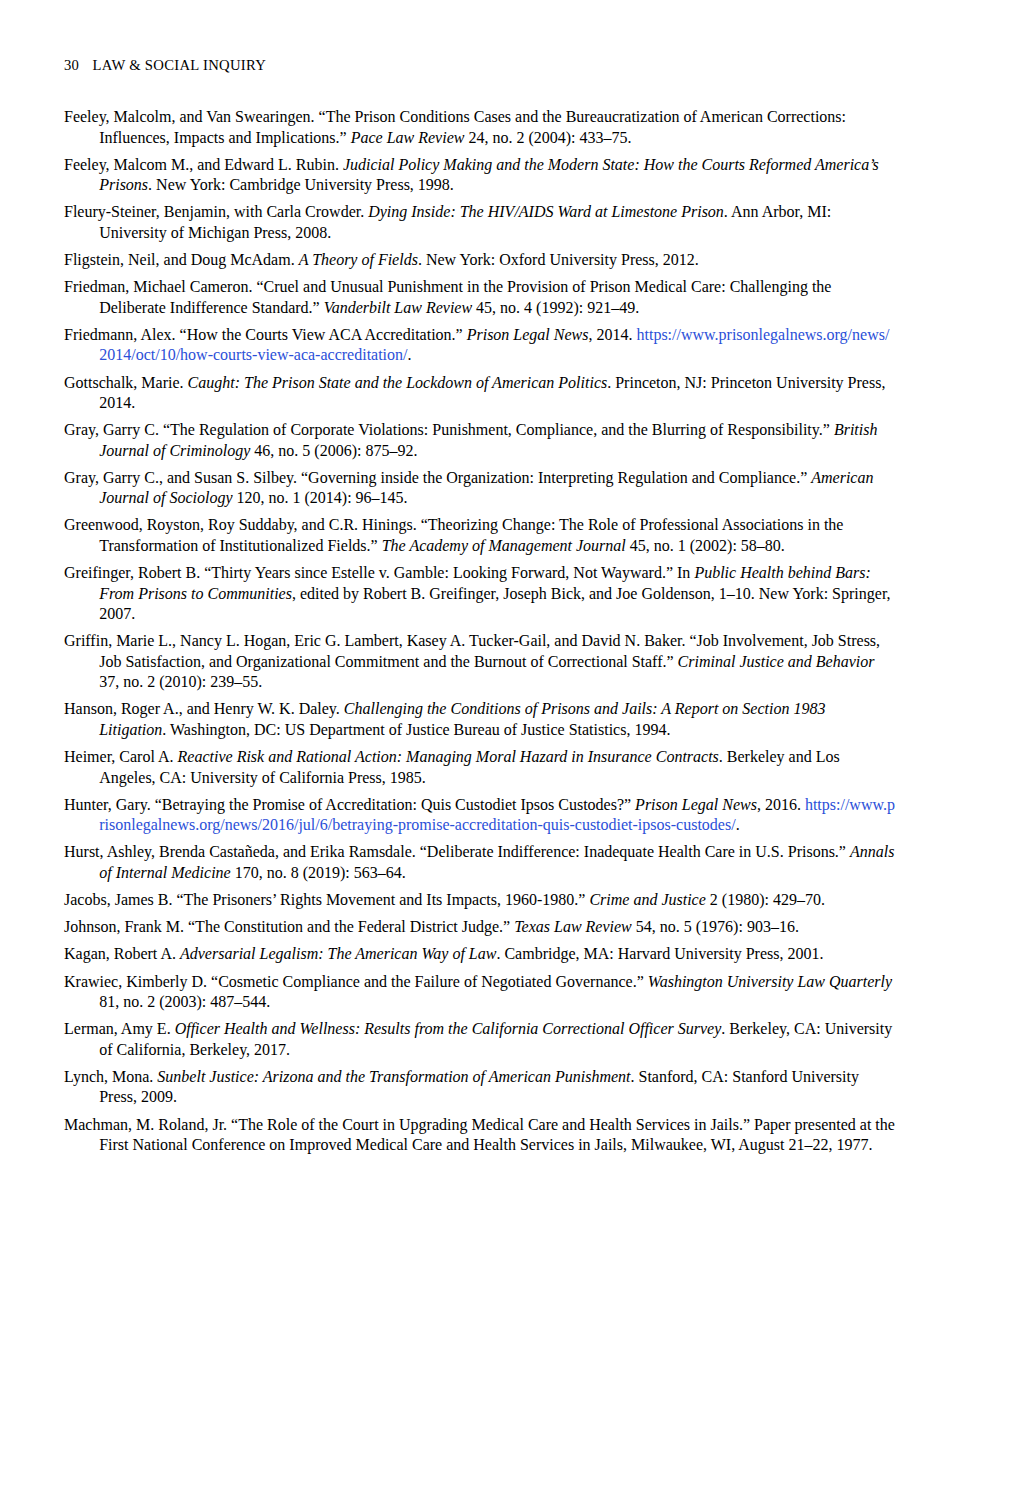30 LAW & SOCIAL INQUIRY
Feeley, Malcolm, and Van Swearingen. “The Prison Conditions Cases and the Bureaucratization of American Corrections: Influences, Impacts and Implications.” Pace Law Review 24, no. 2 (2004): 433–75.
Feeley, Malcom M., and Edward L. Rubin. Judicial Policy Making and the Modern State: How the Courts Reformed America’s Prisons. New York: Cambridge University Press, 1998.
Fleury-Steiner, Benjamin, with Carla Crowder. Dying Inside: The HIV/AIDS Ward at Limestone Prison. Ann Arbor, MI: University of Michigan Press, 2008.
Fligstein, Neil, and Doug McAdam. A Theory of Fields. New York: Oxford University Press, 2012.
Friedman, Michael Cameron. “Cruel and Unusual Punishment in the Provision of Prison Medical Care: Challenging the Deliberate Indifference Standard.” Vanderbilt Law Review 45, no. 4 (1992): 921–49.
Friedmann, Alex. “How the Courts View ACA Accreditation.” Prison Legal News, 2014. https://www.prisonlegalnews.org/news/2014/oct/10/how-courts-view-aca-accreditation/.
Gottschalk, Marie. Caught: The Prison State and the Lockdown of American Politics. Princeton, NJ: Princeton University Press, 2014.
Gray, Garry C. “The Regulation of Corporate Violations: Punishment, Compliance, and the Blurring of Responsibility.” British Journal of Criminology 46, no. 5 (2006): 875–92.
Gray, Garry C., and Susan S. Silbey. “Governing inside the Organization: Interpreting Regulation and Compliance.” American Journal of Sociology 120, no. 1 (2014): 96–145.
Greenwood, Royston, Roy Suddaby, and C.R. Hinings. “Theorizing Change: The Role of Professional Associations in the Transformation of Institutionalized Fields.” The Academy of Management Journal 45, no. 1 (2002): 58–80.
Greifinger, Robert B. “Thirty Years since Estelle v. Gamble: Looking Forward, Not Wayward.” In Public Health behind Bars: From Prisons to Communities, edited by Robert B. Greifinger, Joseph Bick, and Joe Goldenson, 1–10. New York: Springer, 2007.
Griffin, Marie L., Nancy L. Hogan, Eric G. Lambert, Kasey A. Tucker-Gail, and David N. Baker. “Job Involvement, Job Stress, Job Satisfaction, and Organizational Commitment and the Burnout of Correctional Staff.” Criminal Justice and Behavior 37, no. 2 (2010): 239–55.
Hanson, Roger A., and Henry W. K. Daley. Challenging the Conditions of Prisons and Jails: A Report on Section 1983 Litigation. Washington, DC: US Department of Justice Bureau of Justice Statistics, 1994.
Heimer, Carol A. Reactive Risk and Rational Action: Managing Moral Hazard in Insurance Contracts. Berkeley and Los Angeles, CA: University of California Press, 1985.
Hunter, Gary. “Betraying the Promise of Accreditation: Quis Custodiet Ipsos Custodes?” Prison Legal News, 2016. https://www.prisonlegalnews.org/news/2016/jul/6/betraying-promise-accreditation-quis-custodiet-ipsos-custodes/.
Hurst, Ashley, Brenda Castañeda, and Erika Ramsdale. “Deliberate Indifference: Inadequate Health Care in U.S. Prisons.” Annals of Internal Medicine 170, no. 8 (2019): 563–64.
Jacobs, James B. “The Prisoners’ Rights Movement and Its Impacts, 1960-1980.” Crime and Justice 2 (1980): 429–70.
Johnson, Frank M. “The Constitution and the Federal District Judge.” Texas Law Review 54, no. 5 (1976): 903–16.
Kagan, Robert A. Adversarial Legalism: The American Way of Law. Cambridge, MA: Harvard University Press, 2001.
Krawiec, Kimberly D. “Cosmetic Compliance and the Failure of Negotiated Governance.” Washington University Law Quarterly 81, no. 2 (2003): 487–544.
Lerman, Amy E. Officer Health and Wellness: Results from the California Correctional Officer Survey. Berkeley, CA: University of California, Berkeley, 2017.
Lynch, Mona. Sunbelt Justice: Arizona and the Transformation of American Punishment. Stanford, CA: Stanford University Press, 2009.
Machman, M. Roland, Jr. “The Role of the Court in Upgrading Medical Care and Health Services in Jails.” Paper presented at the First National Conference on Improved Medical Care and Health Services in Jails, Milwaukee, WI, August 21–22, 1977.